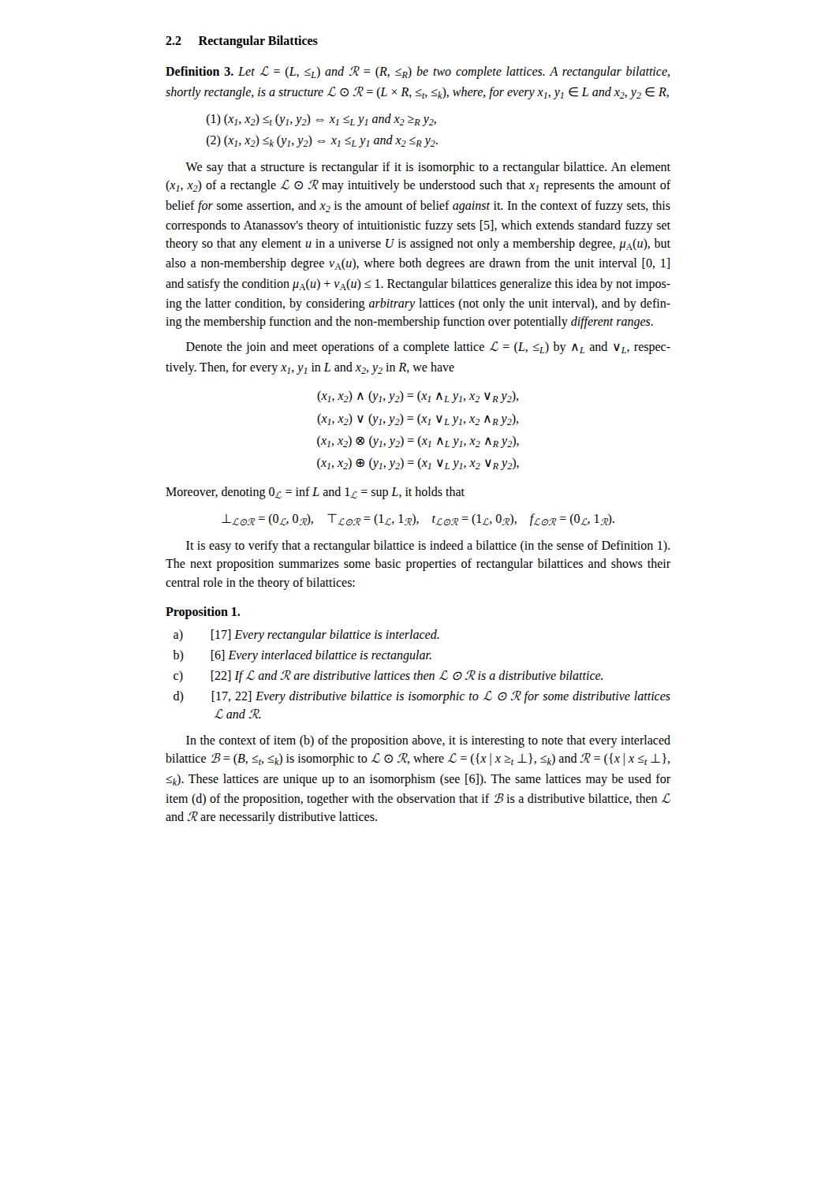2.2 Rectangular Bilattices
Definition 3. Let ℒ = (L, ≤L) and ℛ = (R, ≤R) be two complete lattices. A rectangular bilattice, shortly rectangle, is a structure ℒ ⊙ ℛ = (L × R, ≤t, ≤k), where, for every x 1, y 1 ∈ L and x 2, y 2 ∈ R,
(1) (x 1, x 2) ≤t (y 1, y 2) ⇔ x 1 ≤L y 1 and x 2 ≥R y 2,
(2) (x 1, x 2) ≤k (y 1, y 2) ⇔ x 1 ≤L y 1 and x 2 ≤R y 2.
We say that a structure is rectangular if it is isomorphic to a rectangular bilattice. An element (x 1, x 2) of a rectangle ℒ ⊙ ℛ may intuitively be understood such that x 1 represents the amount of belief for some assertion, and x 2 is the amount of belief against it. In the context of fuzzy sets, this corresponds to Atanassov's theory of intuitionistic fuzzy sets [5], which extends standard fuzzy set theory so that any element u in a universe U is assigned not only a membership degree, μA(u), but also a non-membership degree νA(u), where both degrees are drawn from the unit interval [0, 1] and satisfy the condition μA(u) + νA(u) ≤ 1. Rectangular bilattices generalize this idea by not imposing the latter condition, by considering arbitrary lattices (not only the unit interval), and by defining the membership function and the non-membership function over potentially different ranges.
Denote the join and meet operations of a complete lattice ℒ = (L, ≤L) by ∧L and ∨L, respectively. Then, for every x 1, y 1 in L and x 2, y 2 in R, we have
(x 1, x 2) ∧ (y 1, y 2) = (x 1 ∧L y 1, x 2 ∨R y 2),
(x 1, x 2) ∨ (y 1, y 2) = (x 1 ∨L y 1, x 2 ∧R y 2),
(x 1, x 2) ⊗ (y 1, y 2) = (x 1 ∧L y 1, x 2 ∧R y 2),
(x 1, x 2) ⊕ (y 1, y 2) = (x 1 ∨L y 1, x 2 ∨R y 2),
Moreover, denoting 0ℒ = inf L and 1ℒ = sup L, it holds that
⊥ℒ⊙ℛ = (0ℒ, 0ℛ), ⊤ℒ⊙ℛ = (1ℒ, 1ℛ), tℒ⊙ℛ = (1ℒ, 0ℛ), fℒ⊙ℛ = (0ℒ, 1ℛ).
It is easy to verify that a rectangular bilattice is indeed a bilattice (in the sense of Definition 1). The next proposition summarizes some basic properties of rectangular bilattices and shows their central role in the theory of bilattices:
Proposition 1.
a) [17] Every rectangular bilattice is interlaced.
b) [6] Every interlaced bilattice is rectangular.
c) [22] If ℒ and ℛ are distributive lattices then ℒ ⊙ ℛ is a distributive bilattice.
d) [17, 22] Every distributive bilattice is isomorphic to ℒ ⊙ ℛ for some distributive lattices ℒ and ℛ.
In the context of item (b) of the proposition above, it is interesting to note that every interlaced bilattice ℬ = (B, ≤t, ≤k) is isomorphic to ℒ ⊙ ℛ, where ℒ = ({x | x ≥t ⊥}, ≤k) and ℛ = ({x | x ≤t ⊥}, ≤k). These lattices are unique up to an isomorphism (see [6]). The same lattices may be used for item (d) of the proposition, together with the observation that if ℬ is a distributive bilattice, then ℒ and ℛ are necessarily distributive lattices.